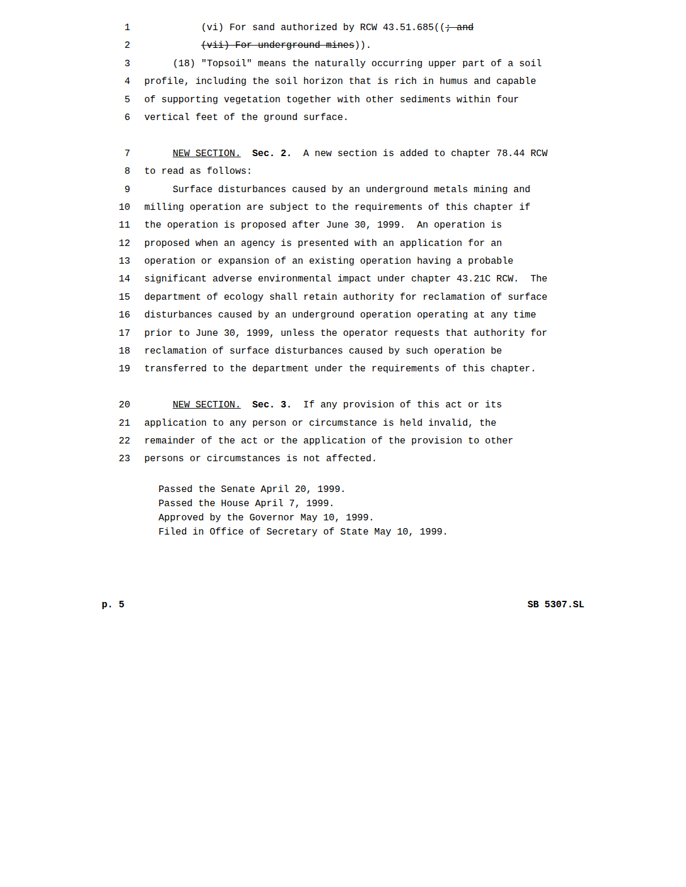1(vi) For sand authorized by RCW 43.51.685((; and
2(vii) For underground mines)).
3 (18) "Topsoil" means the naturally occurring upper part of a soil
4 profile, including the soil horizon that is rich in humus and capable
5 of supporting vegetation together with other sediments within four
6 vertical feet of the ground surface.
7 NEW SECTION. Sec. 2. A new section is added to chapter 78.44 RCW
8 to read as follows:
9 Surface disturbances caused by an underground metals mining and
10 milling operation are subject to the requirements of this chapter if
11 the operation is proposed after June 30, 1999. An operation is
12 proposed when an agency is presented with an application for an
13 operation or expansion of an existing operation having a probable
14 significant adverse environmental impact under chapter 43.21C RCW. The
15 department of ecology shall retain authority for reclamation of surface
16 disturbances caused by an underground operation operating at any time
17 prior to June 30, 1999, unless the operator requests that authority for
18 reclamation of surface disturbances caused by such operation be
19 transferred to the department under the requirements of this chapter.
20 NEW SECTION. Sec. 3. If any provision of this act or its
21 application to any person or circumstance is held invalid, the
22 remainder of the act or the application of the provision to other
23 persons or circumstances is not affected.
Passed the Senate April 20, 1999.
Passed the House April 7, 1999.
Approved by the Governor May 10, 1999.
Filed in Office of Secretary of State May 10, 1999.
p. 5 SB 5307.SL